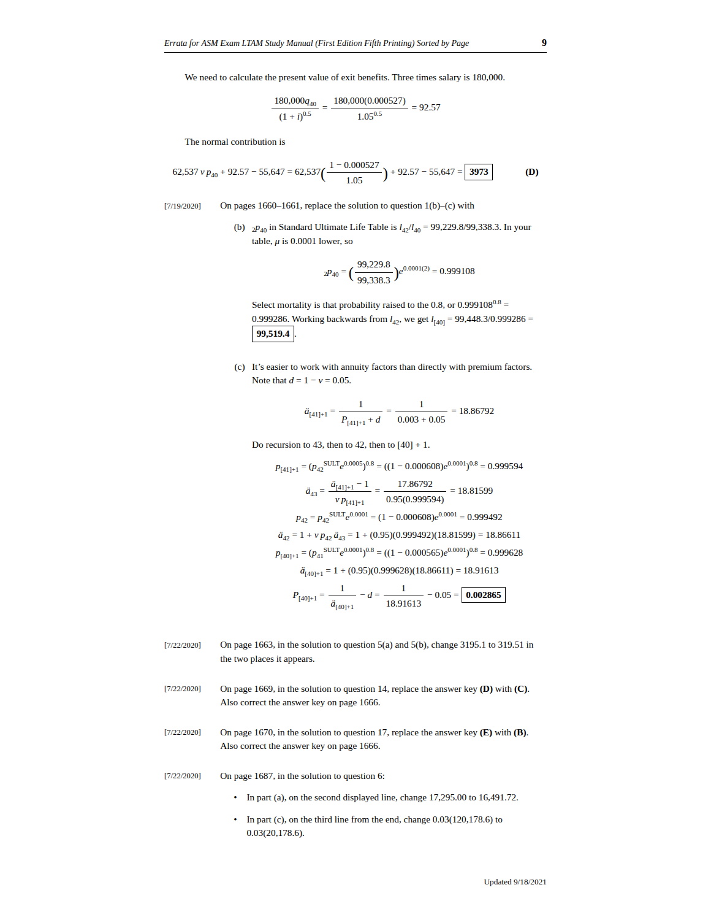Errata for ASM Exam LTAM Study Manual (First Edition Fifth Printing) Sorted by Page 9
We need to calculate the present value of exit benefits. Three times salary is 180,000.
180,000q40(1 + i)0.5 = 180,000(0.000527) 1.050.5 = 92.57
The normal contribution is
62,537 v p40 + 92.57 − 55,647 = 62,537(1 − 0.0005271.05) + 92.57 − 55,647 = 3973(D)
[7/19/2020]
On pages 1660–1661, replace the solution to question 1(b)–(c) with
(b) 2 p40 in Standard Ultimate Life Table is l42/l40 = 99,229.8/99,338.3. In your table, μ is 0.0001 lower, so
2 p40 = (99,229.899,338.3) e0.0001(2) = 0.999108
Select mortality is that probability raised to the 0.8, or 0.9991080.8 = 0.999286. Working backwards from l42, we get l[40] = 99,448.3/0.999286 = 99,519.4.
(c) It’s easier to work with annuity factors than directly with premium factors. Note that d = 1 − v = 0.05.
ä[41]+1 = 1 P[41]+1 + d = 10.003 + 0.05 = 18.86792
Do recursion to 43, then to 42, then to [40] + 1.
p[41]+1 = (p42SULTe0.0005)0.8 = ((1 − 0.000608)e0.0001)0.8 = 0.999594
ä43 = ä[41]+1 − 1 v p[41]+1 = 17.867920.95(0.999594) = 18.81599
p42 = p42SULTe0.0001 = (1 − 0.000608)e0.0001 = 0.999492
ä42 = 1 + v p42 ä43 = 1 + (0.95)(0.999492)(18.81599) = 18.86611
p[40]+1 = (p41SULTe0.0001)0.8 = ((1 − 0.000565)e0.0001)0.8 = 0.999628
ä[40]+1 = 1 + (0.95)(0.999628)(18.86611) = 18.91613
P[40]+1 = 1 ä[40]+1 − d = 118.91613 − 0.05 = 0.002865
[7/22/2020]
On page 1663, in the solution to question 5(a) and 5(b), change 3195.1 to 319.51 in the two places it appears.
[7/22/2020]
On page 1669, in the solution to question 14, replace the answer key (D) with (C). Also correct the answer key on page 1666.
[7/22/2020]
On page 1670, in the solution to question 17, replace the answer key (E) with (B). Also correct the answer key on page 1666.
[7/22/2020]
On page 1687, in the solution to question 6:
In part (a), on the second displayed line, change 17,295.00 to 16,491.72.
In part (c), on the third line from the end, change 0.03(120,178.6) to 0.03(20,178.6).
Updated 9/18/2021